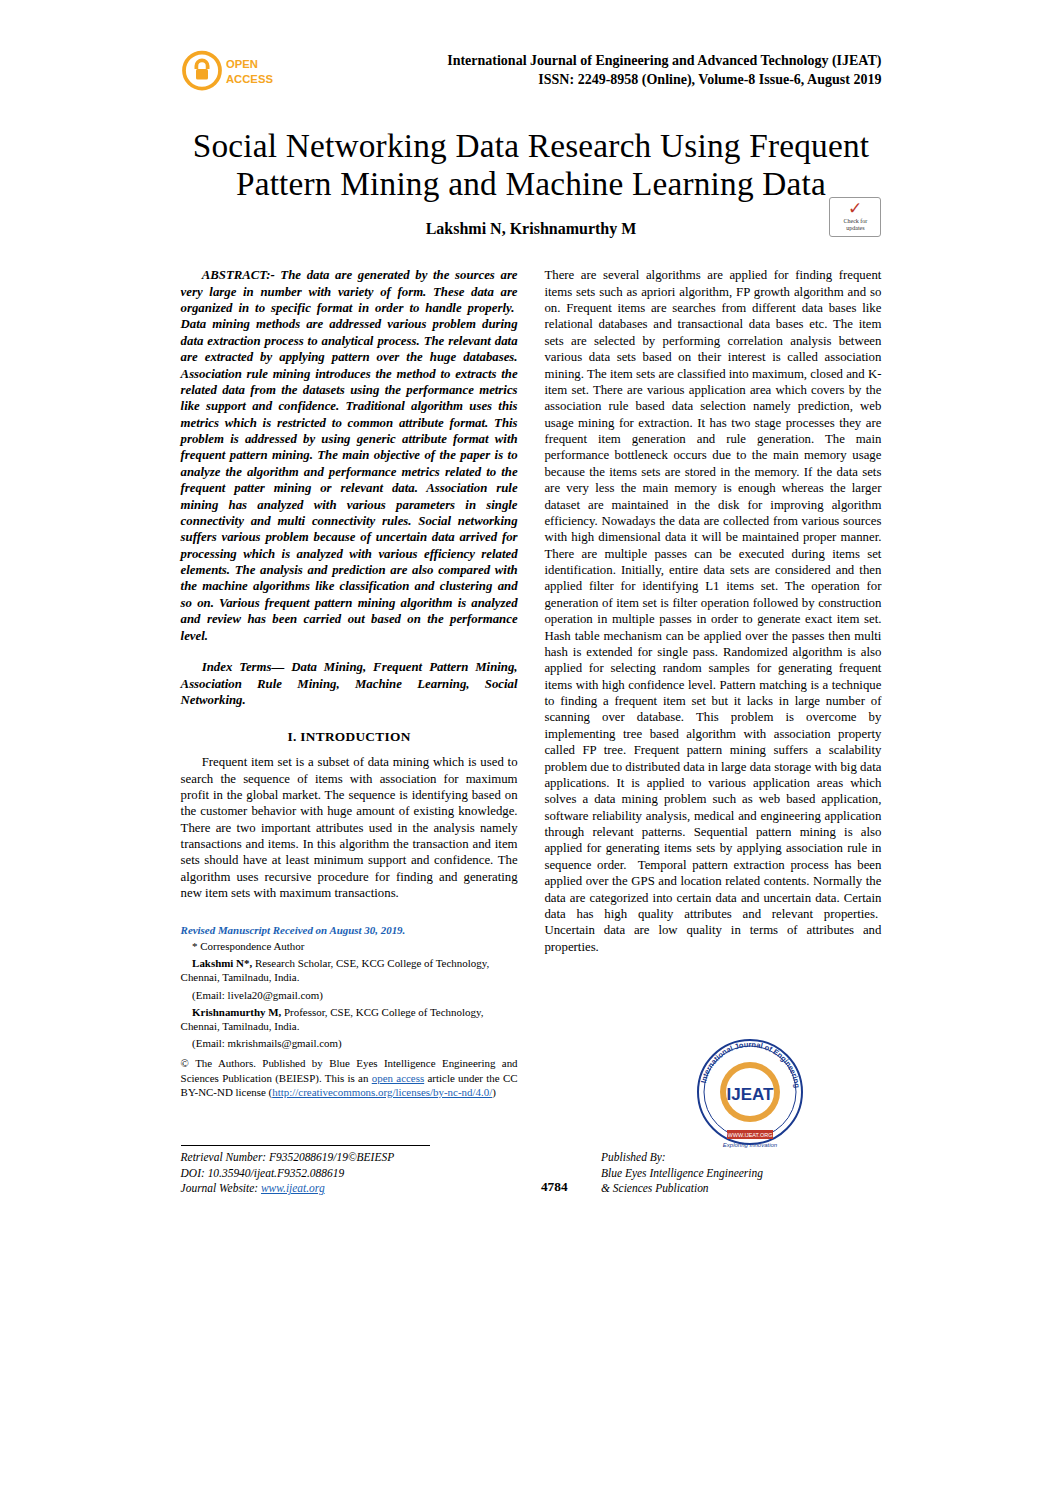OPEN ACCESS
International Journal of Engineering and Advanced Technology (IJEAT)
ISSN: 2249-8958 (Online), Volume-8 Issue-6, August 2019
Social Networking Data Research Using Frequent Pattern Mining and Machine Learning Data
✓ Check for
updates
Lakshmi N, Krishnamurthy M
ABSTRACT:- The data are generated by the sources are very large in number with variety of form. These data are organized in to specific format in order to handle properly. Data mining methods are addressed various problem during data extraction process to analytical process. The relevant data are extracted by applying pattern over the huge databases. Association rule mining introduces the method to extracts the related data from the datasets using the performance metrics like support and confidence. Traditional algorithm uses this metrics which is restricted to common attribute format. This problem is addressed by using generic attribute format with frequent pattern mining. The main objective of the paper is to analyze the algorithm and performance metrics related to the frequent patter mining or relevant data. Association rule mining has analyzed with various parameters in single connectivity and multi connectivity rules. Social networking suffers various problem because of uncertain data arrived for processing which is analyzed with various efficiency related elements. The analysis and prediction are also compared with the machine algorithms like classification and clustering and so on. Various frequent pattern mining algorithm is analyzed and review has been carried out based on the performance level.
Index Terms— Data Mining, Frequent Pattern Mining, Association Rule Mining, Machine Learning, Social Networking.
I. INTRODUCTION
Frequent item set is a subset of data mining which is used to search the sequence of items with association for maximum profit in the global market. The sequence is identifying based on the customer behavior with huge amount of existing knowledge. There are two important attributes used in the analysis namely transactions and items. In this algorithm the transaction and item sets should have at least minimum support and confidence. The algorithm uses recursive procedure for finding and generating new item sets with maximum transactions.
Revised Manuscript Received on August 30, 2019.
* Correspondence Author
Lakshmi N*, Research Scholar, CSE, KCG College of Technology, Chennai, Tamilnadu, India.
(Email: livela20@gmail.com)
Krishnamurthy M, Professor, CSE, KCG College of Technology, Chennai, Tamilnadu, India.
(Email: mkrishmails@gmail.com)
© The Authors. Published by Blue Eyes Intelligence Engineering and Sciences Publication (BEIESP). This is an open access article under the CC BY-NC-ND license (http://creativecommons.org/licenses/by-nc-nd/4.0/)
There are several algorithms are applied for finding frequent items sets such as apriori algorithm, FP growth algorithm and so on. Frequent items are searches from different data bases like relational databases and transactional data bases etc. The item sets are selected by performing correlation analysis between various data sets based on their interest is called association mining. The item sets are classified into maximum, closed and K-item set. There are various application area which covers by the association rule based data selection namely prediction, web usage mining for extraction. It has two stage processes they are frequent item generation and rule generation. The main performance bottleneck occurs due to the main memory usage because the items sets are stored in the memory. If the data sets are very less the main memory is enough whereas the larger dataset are maintained in the disk for improving algorithm efficiency. Nowadays the data are collected from various sources with high dimensional data it will be maintained proper manner. There are multiple passes can be executed during items set identification. Initially, entire data sets are considered and then applied filter for identifying L1 items set. The operation for generation of item set is filter operation followed by construction operation in multiple passes in order to generate exact item set. Hash table mechanism can be applied over the passes then multi hash is extended for single pass. Randomized algorithm is also applied for selecting random samples for generating frequent items with high confidence level. Pattern matching is a technique to finding a frequent item set but it lacks in large number of scanning over database. This problem is overcome by implementing tree based algorithm with association property called FP tree. Frequent pattern mining suffers a scalability problem due to distributed data in large data storage with big data applications. It is applied to various application areas which solves a data mining problem such as web based application, software reliability analysis, medical and engineering application through relevant patterns. Sequential pattern mining is also applied for generating items sets by applying association rule in sequence order. Temporal pattern extraction process has been applied over the GPS and location related contents. Normally the data are categorized into certain data and uncertain data. Certain data has high quality attributes and relevant properties. Uncertain data are low quality in terms of attributes and properties.
Retrieval Number: F9352088619/19©BEIESP
DOI: 10.35940/ijeat.F9352.088619
Journal Website: www.ijeat.org
4784
Published By:
Blue Eyes Intelligence Engineering
& Sciences Publication
International Journal of Engineering and Advanced Technology IJEAT WWW.IJEAT.ORG Exploring Innovation